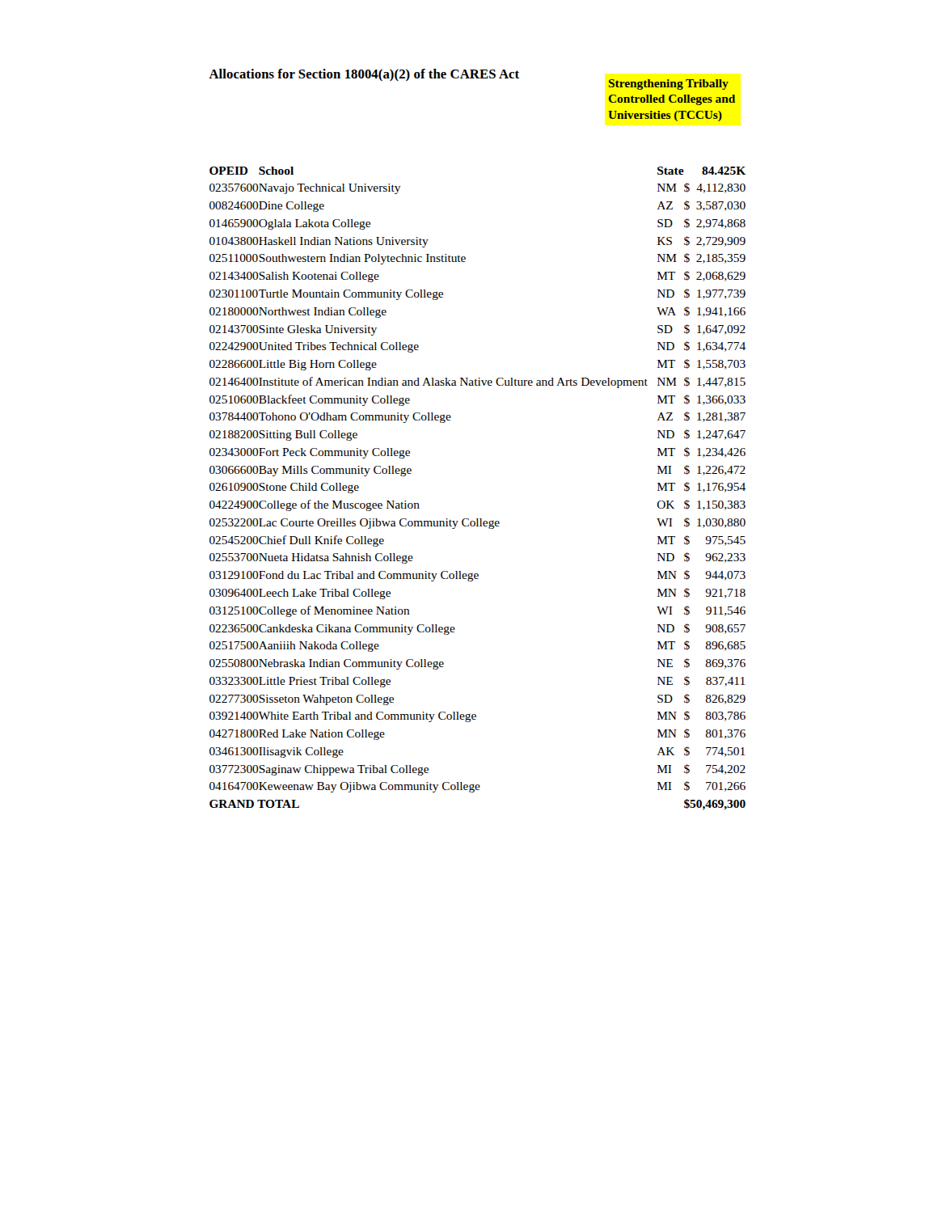Allocations for Section 18004(a)(2) of the CARES Act
Strengthening Tribally Controlled Colleges and Universities (TCCUs)
| OPEID | School | State | | 84.425K |
| --- | --- | --- | --- | --- |
| 02357600 | Navajo Technical University | NM | $ | 4,112,830 |
| 00824600 | Dine College | AZ | $ | 3,587,030 |
| 01465900 | Oglala Lakota College | SD | $ | 2,974,868 |
| 01043800 | Haskell Indian Nations University | KS | $ | 2,729,909 |
| 02511000 | Southwestern Indian Polytechnic Institute | NM | $ | 2,185,359 |
| 02143400 | Salish Kootenai College | MT | $ | 2,068,629 |
| 02301100 | Turtle Mountain Community College | ND | $ | 1,977,739 |
| 02180000 | Northwest Indian College | WA | $ | 1,941,166 |
| 02143700 | Sinte Gleska University | SD | $ | 1,647,092 |
| 02242900 | United Tribes Technical College | ND | $ | 1,634,774 |
| 02286600 | Little Big Horn College | MT | $ | 1,558,703 |
| 02146400 | Institute of American Indian and Alaska Native Culture and Arts Development | NM | $ | 1,447,815 |
| 02510600 | Blackfeet Community College | MT | $ | 1,366,033 |
| 03784400 | Tohono O'Odham Community College | AZ | $ | 1,281,387 |
| 02188200 | Sitting Bull College | ND | $ | 1,247,647 |
| 02343000 | Fort Peck Community College | MT | $ | 1,234,426 |
| 03066600 | Bay Mills Community College | MI | $ | 1,226,472 |
| 02610900 | Stone Child College | MT | $ | 1,176,954 |
| 04224900 | College of the Muscogee Nation | OK | $ | 1,150,383 |
| 02532200 | Lac Courte Oreilles Ojibwa Community College | WI | $ | 1,030,880 |
| 02545200 | Chief Dull Knife College | MT | $ | 975,545 |
| 02553700 | Nueta Hidatsa Sahnish College | ND | $ | 962,233 |
| 03129100 | Fond du Lac Tribal and Community College | MN | $ | 944,073 |
| 03096400 | Leech Lake Tribal College | MN | $ | 921,718 |
| 03125100 | College of Menominee Nation | WI | $ | 911,546 |
| 02236500 | Cankdeska Cikana Community College | ND | $ | 908,657 |
| 02517500 | Aaniiih Nakoda College | MT | $ | 896,685 |
| 02550800 | Nebraska Indian Community College | NE | $ | 869,376 |
| 03323300 | Little Priest Tribal College | NE | $ | 837,411 |
| 02277300 | Sisseton Wahpeton College | SD | $ | 826,829 |
| 03921400 | White Earth Tribal and Community College | MN | $ | 803,786 |
| 04271800 | Red Lake Nation College | MN | $ | 801,376 |
| 03461300 | Ilisagvik College | AK | $ | 774,501 |
| 03772300 | Saginaw Chippewa Tribal College | MI | $ | 754,202 |
| 04164700 | Keweenaw Bay Ojibwa Community College | MI | $ | 701,266 |
| GRAND TOTAL | | $ | 50,469,300 |